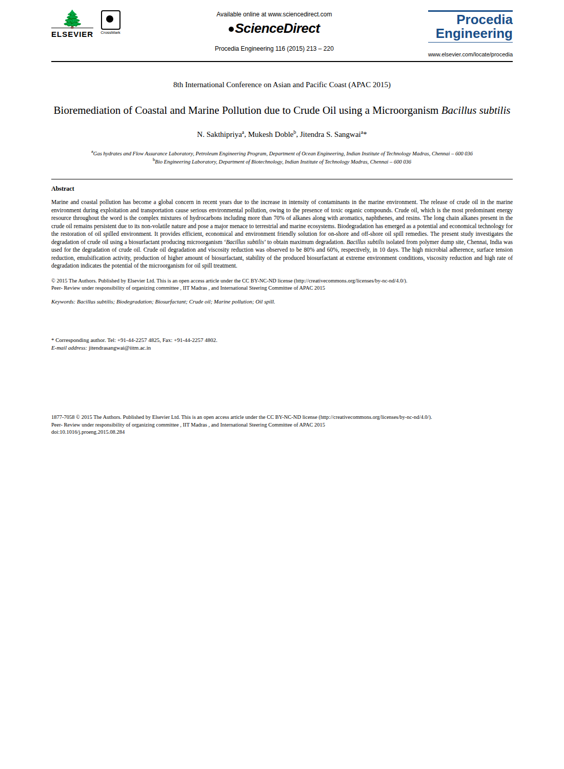🌲
ELSEVIER
CrossMark
Available online at www.sciencedirect.com
ScienceDirect
Procedia Engineering 116 (2015) 213 – 220
Procedia
Engineering
www.elsevier.com/locate/procedia
8th International Conference on Asian and Pacific Coast (APAC 2015)
Bioremediation of Coastal and Marine Pollution due to Crude Oil using a Microorganism Bacillus subtilis
N. Sakthipriyaa, Mukesh Dobleb, Jitendra S. Sangwaia*
aGas hydrates and Flow Assurance Laboratory, Petroleum Engineering Program, Department of Ocean Engineering, Indian Institute of Technology Madras, Chennai – 600 036
bBio Engineering Laboratory, Department of Biotechnology, Indian Institute of Technology Madras, Chennai – 600 036
Abstract
Marine and coastal pollution has become a global concern in recent years due to the increase in intensity of contaminants in the marine environment. The release of crude oil in the marine environment during exploitation and transportation cause serious environmental pollution, owing to the presence of toxic organic compounds. Crude oil, which is the most predominant energy resource throughout the word is the complex mixtures of hydrocarbons including more than 70% of alkanes along with aromatics, naphthenes, and resins. The long chain alkanes present in the crude oil remains persistent due to its non-volatile nature and pose a major menace to terrestrial and marine ecosystems. Biodegradation has emerged as a potential and economical technology for the restoration of oil spilled environment. It provides efficient, economical and environment friendly solution for on-shore and off-shore oil spill remedies. The present study investigates the degradation of crude oil using a biosurfactant producing microorganism ‘Bacillus subtilis’ to obtain maximum degradation. Bacillus subtilis isolated from polymer dump site, Chennai, India was used for the degradation of crude oil. Crude oil degradation and viscosity reduction was observed to be 80% and 60%, respectively, in 10 days. The high microbial adherence, surface tension reduction, emulsification activity, production of higher amount of biosurfactant, stability of the produced biosurfactant at extreme environment conditions, viscosity reduction and high rate of degradation indicates the potential of the microorganism for oil spill treatment.
© 2015 The Authors. Published by Elsevier Ltd. This is an open access article under the CC BY-NC-ND license (http://creativecommons.org/licenses/by-nc-nd/4.0/).
Peer- Review under responsibility of organizing committee , IIT Madras , and International Steering Committee of APAC 2015
Keywords: Bacillus subtilis; Biodegradation; Biosurfactant; Crude oil; Marine pollution; Oil spill.
* Corresponding author. Tel: +91-44-2257 4825, Fax: +91-44-2257 4802.
E-mail address: jitendrasangwai@iitm.ac.in
1877-7058 © 2015 The Authors. Published by Elsevier Ltd. This is an open access article under the CC BY-NC-ND license (http://creativecommons.org/licenses/by-nc-nd/4.0/).
Peer- Review under responsibility of organizing committee , IIT Madras , and International Steering Committee of APAC 2015
doi:10.1016/j.proeng.2015.08.284